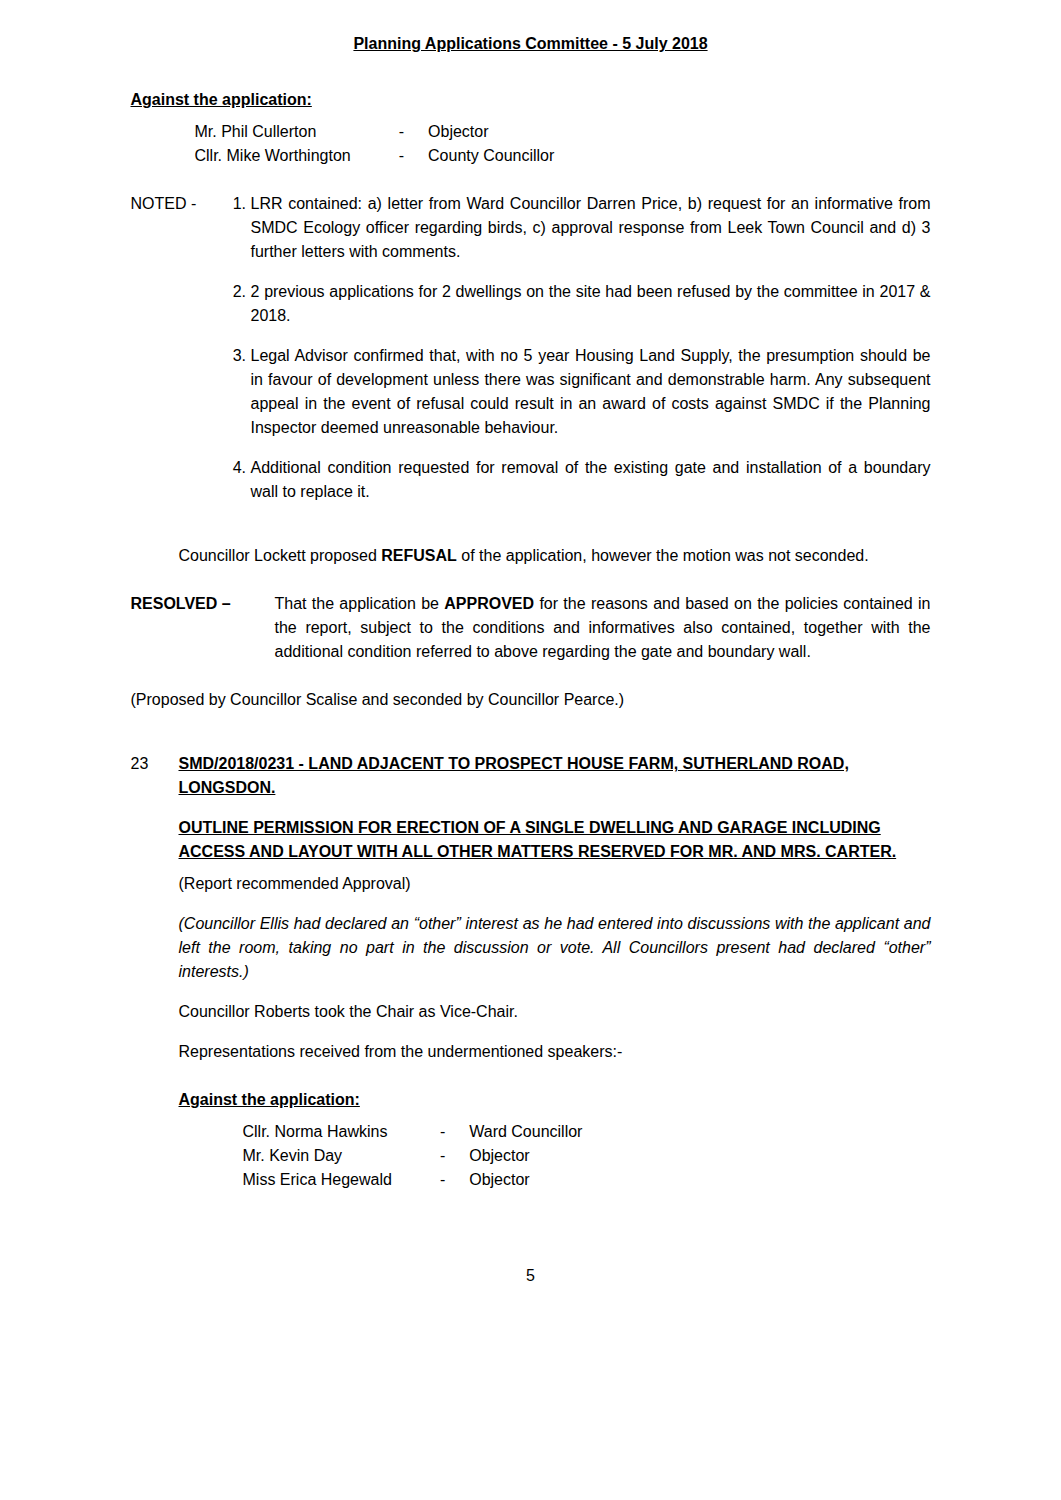Planning Applications Committee - 5 July 2018
Against the application:
| Mr. Phil Cullerton | - | Objector |
| Cllr. Mike Worthington | - | County Councillor |
NOTED -
LRR contained: a) letter from Ward Councillor Darren Price, b) request for an informative from SMDC Ecology officer regarding birds, c) approval response from Leek Town Council and d) 3 further letters with comments.
2 previous applications for 2 dwellings on the site had been refused by the committee in 2017 & 2018.
Legal Advisor confirmed that, with no 5 year Housing Land Supply, the presumption should be in favour of development unless there was significant and demonstrable harm. Any subsequent appeal in the event of refusal could result in an award of costs against SMDC if the Planning Inspector deemed unreasonable behaviour.
Additional condition requested for removal of the existing gate and installation of a boundary wall to replace it.
Councillor Lockett proposed REFUSAL of the application, however the motion was not seconded.
RESOLVED –
That the application be APPROVED for the reasons and based on the policies contained in the report, subject to the conditions and informatives also contained, together with the additional condition referred to above regarding the gate and boundary wall.
(Proposed by Councillor Scalise and seconded by Councillor Pearce.)
23
SMD/2018/0231 - LAND ADJACENT TO PROSPECT HOUSE FARM, SUTHERLAND ROAD, LONGSDON.
OUTLINE PERMISSION FOR ERECTION OF A SINGLE DWELLING AND GARAGE INCLUDING ACCESS AND LAYOUT WITH ALL OTHER MATTERS RESERVED FOR MR. AND MRS. CARTER.
(Report recommended Approval)
(Councillor Ellis had declared an “other” interest as he had entered into discussions with the applicant and left the room, taking no part in the discussion or vote. All Councillors present had declared “other” interests.)
Councillor Roberts took the Chair as Vice-Chair.
Representations received from the undermentioned speakers:-
Against the application:
| Cllr. Norma Hawkins | - | Ward Councillor |
| Mr. Kevin Day | - | Objector |
| Miss Erica Hegewald | - | Objector |
5